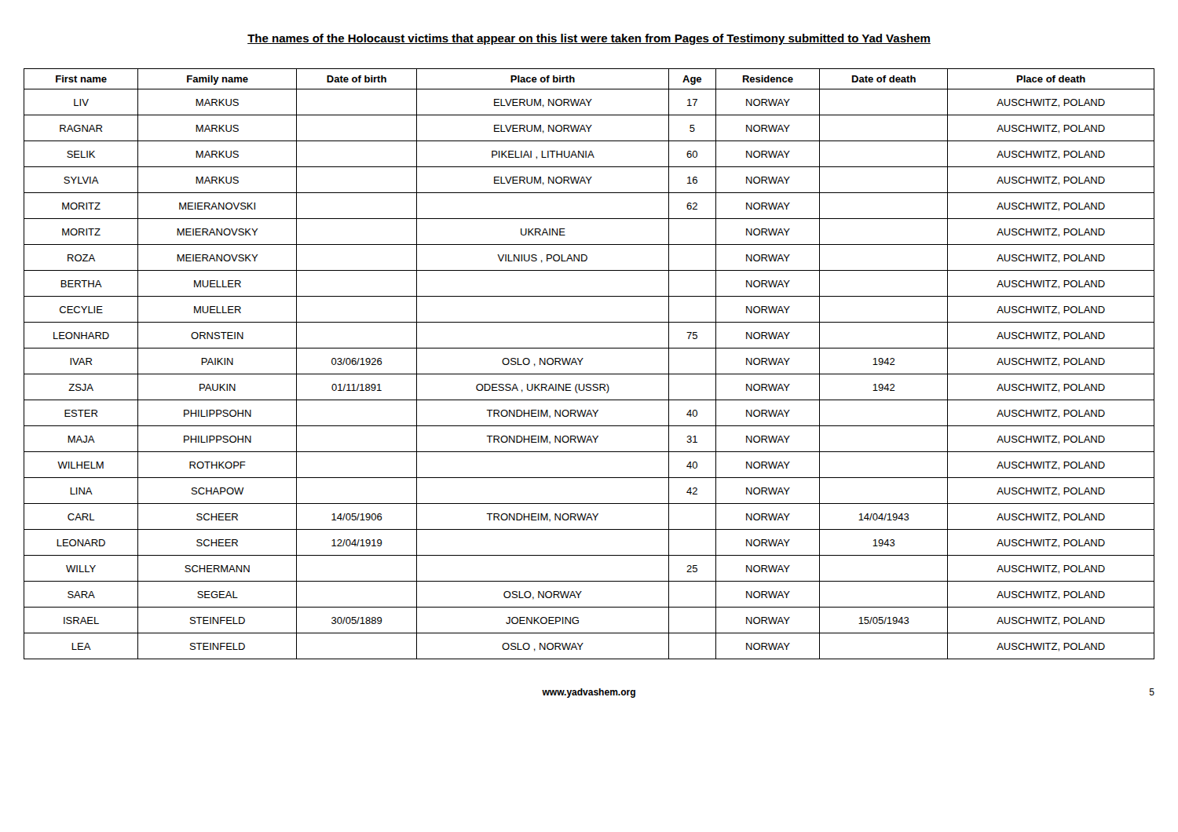The names of the Holocaust victims that appear on this list were taken from Pages of Testimony submitted to Yad Vashem
| First name | Family name | Date of birth | Place of birth | Age | Residence | Date of death | Place of death |
| --- | --- | --- | --- | --- | --- | --- | --- |
| LIV | MARKUS | | ELVERUM, NORWAY | 17 | NORWAY | | AUSCHWITZ, POLAND |
| RAGNAR | MARKUS | | ELVERUM, NORWAY | 5 | NORWAY | | AUSCHWITZ, POLAND |
| SELIK | MARKUS | | PIKELIAI , LITHUANIA | 60 | NORWAY | | AUSCHWITZ, POLAND |
| SYLVIA | MARKUS | | ELVERUM, NORWAY | 16 | NORWAY | | AUSCHWITZ, POLAND |
| MORITZ | MEIERANOVSKI | | | 62 | NORWAY | | AUSCHWITZ, POLAND |
| MORITZ | MEIERANOVSKY | | UKRAINE | | NORWAY | | AUSCHWITZ, POLAND |
| ROZA | MEIERANOVSKY | | VILNIUS , POLAND | | NORWAY | | AUSCHWITZ, POLAND |
| BERTHA | MUELLER | | | | NORWAY | | AUSCHWITZ, POLAND |
| CECYLIE | MUELLER | | | | NORWAY | | AUSCHWITZ, POLAND |
| LEONHARD | ORNSTEIN | | | 75 | NORWAY | | AUSCHWITZ, POLAND |
| IVAR | PAIKIN | 03/06/1926 | OSLO , NORWAY | | NORWAY | 1942 | AUSCHWITZ, POLAND |
| ZSJA | PAUKIN | 01/11/1891 | ODESSA , UKRAINE (USSR) | | NORWAY | 1942 | AUSCHWITZ, POLAND |
| ESTER | PHILIPPSOHN | | TRONDHEIM, NORWAY | 40 | NORWAY | | AUSCHWITZ, POLAND |
| MAJA | PHILIPPSOHN | | TRONDHEIM, NORWAY | 31 | NORWAY | | AUSCHWITZ, POLAND |
| WILHELM | ROTHKOPF | | | 40 | NORWAY | | AUSCHWITZ, POLAND |
| LINA | SCHAPOW | | | 42 | NORWAY | | AUSCHWITZ, POLAND |
| CARL | SCHEER | 14/05/1906 | TRONDHEIM, NORWAY | | NORWAY | 14/04/1943 | AUSCHWITZ, POLAND |
| LEONARD | SCHEER | 12/04/1919 | | | NORWAY | 1943 | AUSCHWITZ, POLAND |
| WILLY | SCHERMANN | | | 25 | NORWAY | | AUSCHWITZ, POLAND |
| SARA | SEGEAL | | OSLO, NORWAY | | NORWAY | | AUSCHWITZ, POLAND |
| ISRAEL | STEINFELD | 30/05/1889 | JOENKOEPING | | NORWAY | 15/05/1943 | AUSCHWITZ, POLAND |
| LEA | STEINFELD | | OSLO , NORWAY | | NORWAY | | AUSCHWITZ, POLAND |
www.yadvashem.org 5